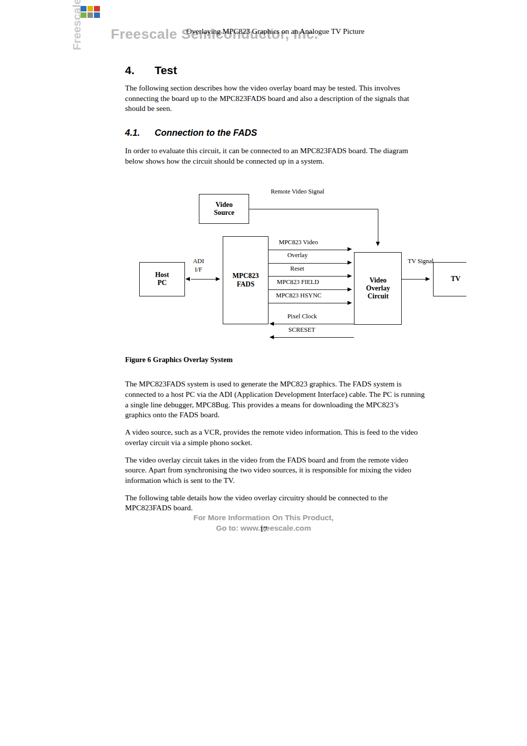Freescale Semiconductor, Inc.
Freescale Semiconductor, Inc.
Overlaying MPC823 Graphics on an Analogue TV Picture
4. Test
The following section describes how the video overlay board may be tested. This involves connecting the board up to the MPC823FADS board and also a description of the signals that should be seen.
4.1. Connection to the FADS
In order to evaluate this circuit, it can be connected to an MPC823FADS board. The diagram below shows how the circuit should be connected up in a system.
Video
Source
Remote Video Signal
Host
PC
MPC823
FADS
Video
Overlay
Circuit
TV
ADI
I/F
MPC823 Video
Overlay
Reset
MPC823 FIELD
MPC823 HSYNC
TV Signal
Pixel Clock
SCRESET
Figure 6 Graphics Overlay System
The MPC823FADS system is used to generate the MPC823 graphics. The FADS system is connected to a host PC via the ADI (Application Development Interface) cable. The PC is running a single line debugger, MPC8Bug. This provides a means for downloading the MPC823’s graphics onto the FADS board.
A video source, such as a VCR, provides the remote video information. This is feed to the video overlay circuit via a simple phono socket.
The video overlay circuit takes in the video from the FADS board and from the remote video source. Apart from synchronising the two video sources, it is responsible for mixing the video information which is sent to the TV.
The following table details how the video overlay circuitry should be connected to the MPC823FADS board.
For More Information On This Product,
Go to: www.freescale.com
17